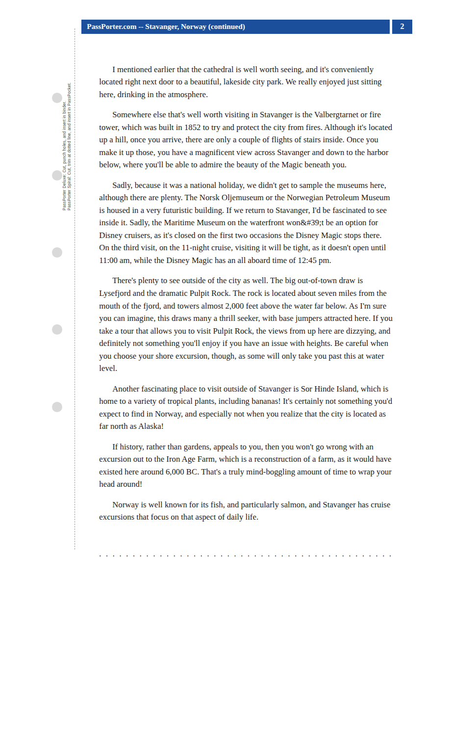PassPorter Deluxe: Cut, punch holes, and insert in binder. PassPorter Spiral: Cut, trim at dotted line, and insert in PassPocket.
PassPorter.com -- Stavanger, Norway (continued)
2
I mentioned earlier that the cathedral is well worth seeing, and it's conveniently located right next door to a beautiful, lakeside city park. We really enjoyed just sitting here, drinking in the atmosphere.
Somewhere else that's well worth visiting in Stavanger is the Valbergtarnet or fire tower, which was built in 1852 to try and protect the city from fires. Although it's located up a hill, once you arrive, there are only a couple of flights of stairs inside. Once you make it up those, you have a magnificent view across Stavanger and down to the harbor below, where you'll be able to admire the beauty of the Magic beneath you.
Sadly, because it was a national holiday, we didn't get to sample the museums here, although there are plenty. The Norsk Oljemuseum or the Norwegian Petroleum Museum is housed in a very futuristic building. If we return to Stavanger, I'd be fascinated to see inside it. Sadly, the Maritime Museum on the waterfront won&#39;t be an option for Disney cruisers, as it's closed on the first two occasions the Disney Magic stops there. On the third visit, on the 11-night cruise, visiting it will be tight, as it doesn't open until 11:00 am, while the Disney Magic has an all aboard time of 12:45 pm.
There's plenty to see outside of the city as well. The big out-of-town draw is Lysefjord and the dramatic Pulpit Rock. The rock is located about seven miles from the mouth of the fjord, and towers almost 2,000 feet above the water far below. As I'm sure you can imagine, this draws many a thrill seeker, with base jumpers attracted here. If you take a tour that allows you to visit Pulpit Rock, the views from up here are dizzying, and definitely not something you'll enjoy if you have an issue with heights. Be careful when you choose your shore excursion, though, as some will only take you past this at water level.
Another fascinating place to visit outside of Stavanger is Sor Hinde Island, which is home to a variety of tropical plants, including bananas! It's certainly not something you'd expect to find in Norway, and especially not when you realize that the city is located as far north as Alaska!
If history, rather than gardens, appeals to you, then you won't go wrong with an excursion out to the Iron Age Farm, which is a reconstruction of a farm, as it would have existed here around 6,000 BC. That's a truly mind-boggling amount of time to wrap your head around!
Norway is well known for its fish, and particularly salmon, and Stavanger has cruise excursions that focus on that aspect of daily life.
. . . . . . . . . . . . . . . . . . . . . . . . . . . . . . . . . . . . . . . . . . . . . . . . . . . . . . . . . . . . . . . .